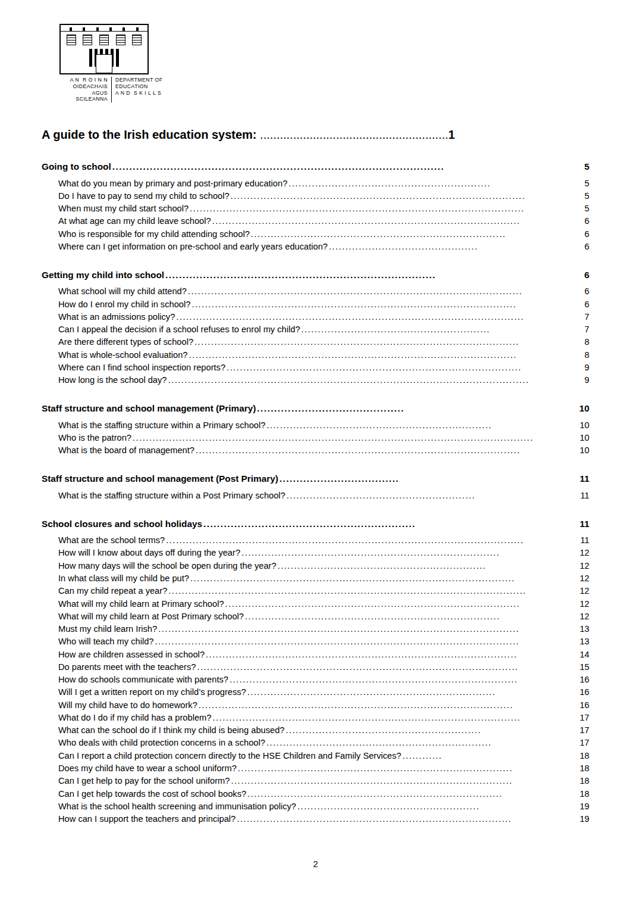A N R O I N N
OIDEACHAIS
AGUS SCILEANNA
DEPARTMENT OF
EDUCATION
A N D S K I L L S
A guide to the Irish education system: ......................................................... 1
Going to school ................................................................................................. 5
What do you mean by primary and post-primary education?............................................................. 5
Do I have to pay to send my child to school?......................................................................................... 5
When must my child start school?..................................................................................................... 5
At what age can my child leave school?............................................................................................. 6
Who is responsible for my child attending school?............................................................................. 6
Where can I get information on pre-school and early years education?............................................. 6
Getting my child into school ............................................................................... 6
What school will my child attend?..................................................................................................... 6
How do I enrol my child in school?.................................................................................................. 6
What is an admissions policy?......................................................................................................... 7
Can I appeal the decision if a school refuses to enrol my child?......................................................... 7
Are there different types of school?.................................................................................................. 8
What is whole-school evaluation?................................................................................................... 8
Where can I find school inspection reports?......................................................................................... 9
How long is the school day?............................................................................................................. 9
Staff structure and school management (Primary) ........................................... 10
What is the staffing structure within a Primary school?.................................................................... 10
Who is the patron?......................................................................................................................... 10
What is the board of management?.................................................................................................. 10
Staff structure and school management (Post Primary) ................................... 11
What is the staffing structure within a Post Primary school?......................................................... 11
School closures and school holidays .............................................................. 11
What are the school terms?............................................................................................................ 11
How will I know about days off during the year?.............................................................................. 12
How many days will the school be open during the year?............................................................... 12
In what class will my child be put?.................................................................................................. 12
Can my child repeat a year?............................................................................................................ 12
What will my child learn at Primary school?......................................................................................... 12
What will my child learn at Post Primary school?............................................................................. 12
Must my child learn Irish?............................................................................................................. 13
Who will teach my child?.............................................................................................................. 13
How are children assessed in school?.............................................................................................. 14
Do parents meet with the teachers?................................................................................................. 15
How do schools communicate with parents?....................................................................................... 16
Will I get a written report on my child’s progress?........................................................................... 16
Will my child have to do homework?............................................................................................... 16
What do I do if my child has a problem?............................................................................................. 17
What can the school do if I think my child is being abused?........................................................... 17
Who deals with child protection concerns in a school?.................................................................... 17
Can I report a child protection concern directly to the HSE Children and Family Services?............ 18
Does my child have to wear a school uniform?................................................................................... 18
Can I get help to pay for the school uniform?..................................................................................... 18
Can I get help towards the cost of school books?............................................................................. 18
What is the school health screening and immunisation policy?....................................................... 19
How can I support the teachers and principal?................................................................................... 19
2